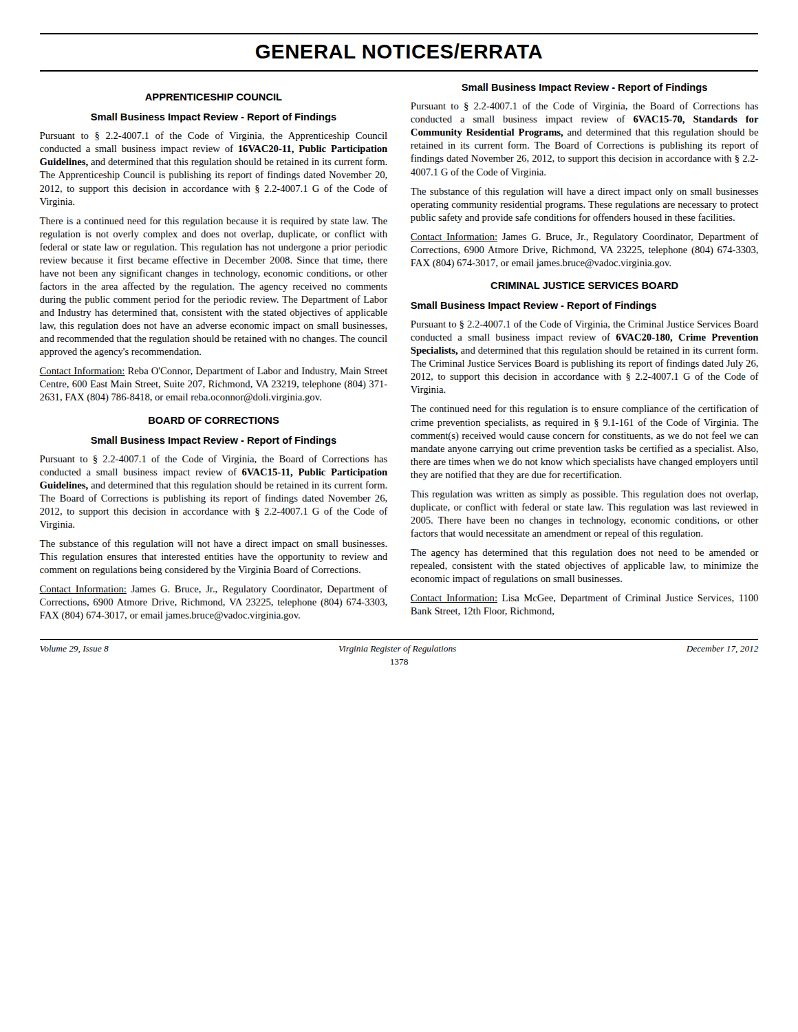GENERAL NOTICES/ERRATA
APPRENTICESHIP COUNCIL
Small Business Impact Review - Report of Findings
Pursuant to § 2.2-4007.1 of the Code of Virginia, the Apprenticeship Council conducted a small business impact review of 16VAC20-11, Public Participation Guidelines, and determined that this regulation should be retained in its current form. The Apprenticeship Council is publishing its report of findings dated November 20, 2012, to support this decision in accordance with § 2.2-4007.1 G of the Code of Virginia.
There is a continued need for this regulation because it is required by state law. The regulation is not overly complex and does not overlap, duplicate, or conflict with federal or state law or regulation. This regulation has not undergone a prior periodic review because it first became effective in December 2008. Since that time, there have not been any significant changes in technology, economic conditions, or other factors in the area affected by the regulation. The agency received no comments during the public comment period for the periodic review. The Department of Labor and Industry has determined that, consistent with the stated objectives of applicable law, this regulation does not have an adverse economic impact on small businesses, and recommended that the regulation should be retained with no changes. The council approved the agency's recommendation.
Contact Information: Reba O'Connor, Department of Labor and Industry, Main Street Centre, 600 East Main Street, Suite 207, Richmond, VA 23219, telephone (804) 371-2631, FAX (804) 786-8418, or email reba.oconnor@doli.virginia.gov.
BOARD OF CORRECTIONS
Small Business Impact Review - Report of Findings
Pursuant to § 2.2-4007.1 of the Code of Virginia, the Board of Corrections has conducted a small business impact review of 6VAC15-11, Public Participation Guidelines, and determined that this regulation should be retained in its current form. The Board of Corrections is publishing its report of findings dated November 26, 2012, to support this decision in accordance with § 2.2-4007.1 G of the Code of Virginia.
The substance of this regulation will not have a direct impact on small businesses. This regulation ensures that interested entities have the opportunity to review and comment on regulations being considered by the Virginia Board of Corrections.
Contact Information: James G. Bruce, Jr., Regulatory Coordinator, Department of Corrections, 6900 Atmore Drive, Richmond, VA 23225, telephone (804) 674-3303, FAX (804) 674-3017, or email james.bruce@vadoc.virginia.gov.
Small Business Impact Review - Report of Findings
Pursuant to § 2.2-4007.1 of the Code of Virginia, the Board of Corrections has conducted a small business impact review of 6VAC15-70, Standards for Community Residential Programs, and determined that this regulation should be retained in its current form. The Board of Corrections is publishing its report of findings dated November 26, 2012, to support this decision in accordance with § 2.2-4007.1 G of the Code of Virginia.
The substance of this regulation will have a direct impact only on small businesses operating community residential programs. These regulations are necessary to protect public safety and provide safe conditions for offenders housed in these facilities.
Contact Information: James G. Bruce, Jr., Regulatory Coordinator, Department of Corrections, 6900 Atmore Drive, Richmond, VA 23225, telephone (804) 674-3303, FAX (804) 674-3017, or email james.bruce@vadoc.virginia.gov.
CRIMINAL JUSTICE SERVICES BOARD
Small Business Impact Review - Report of Findings
Pursuant to § 2.2-4007.1 of the Code of Virginia, the Criminal Justice Services Board conducted a small business impact review of 6VAC20-180, Crime Prevention Specialists, and determined that this regulation should be retained in its current form. The Criminal Justice Services Board is publishing its report of findings dated July 26, 2012, to support this decision in accordance with § 2.2-4007.1 G of the Code of Virginia.
The continued need for this regulation is to ensure compliance of the certification of crime prevention specialists, as required in § 9.1-161 of the Code of Virginia. The comment(s) received would cause concern for constituents, as we do not feel we can mandate anyone carrying out crime prevention tasks be certified as a specialist. Also, there are times when we do not know which specialists have changed employers until they are notified that they are due for recertification.
This regulation was written as simply as possible. This regulation does not overlap, duplicate, or conflict with federal or state law. This regulation was last reviewed in 2005. There have been no changes in technology, economic conditions, or other factors that would necessitate an amendment or repeal of this regulation.
The agency has determined that this regulation does not need to be amended or repealed, consistent with the stated objectives of applicable law, to minimize the economic impact of regulations on small businesses.
Contact Information: Lisa McGee, Department of Criminal Justice Services, 1100 Bank Street, 12th Floor, Richmond,
Volume 29, Issue 8
Virginia Register of Regulations
December 17, 2012
1378